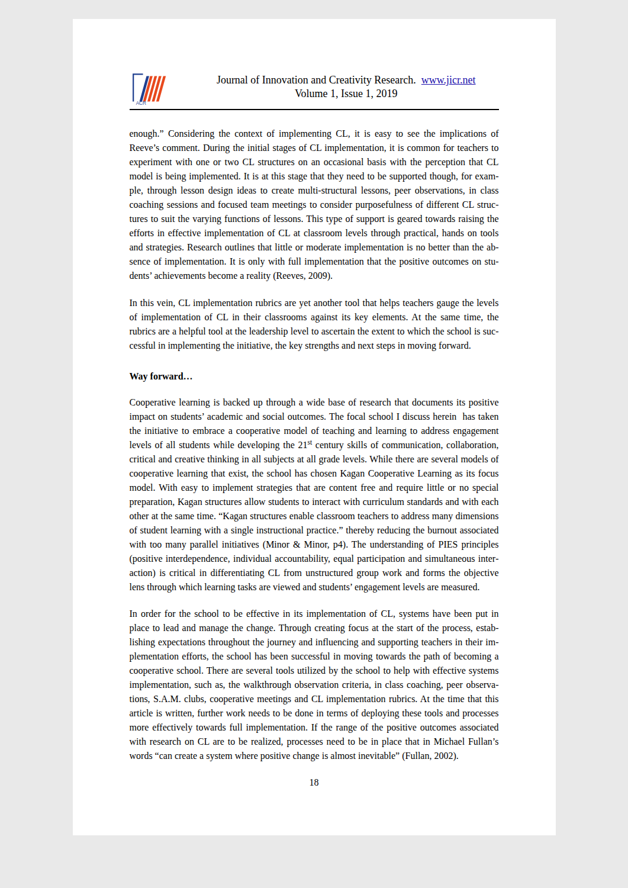ACR
Journal of Innovation and Creativity Research. www.jicr.net
Volume 1, Issue 1, 2019
enough.” Considering the context of implementing CL, it is easy to see the implications of Reeve’s comment. During the initial stages of CL implementation, it is common for teachers to experiment with one or two CL structures on an occasional basis with the perception that CL model is being implemented. It is at this stage that they need to be supported though, for example, through lesson design ideas to create multi-structural lessons, peer observations, in class coaching sessions and focused team meetings to consider purposefulness of different CL structures to suit the varying functions of lessons. This type of support is geared towards raising the efforts in effective implementation of CL at classroom levels through practical, hands on tools and strategies. Research outlines that little or moderate implementation is no better than the absence of implementation. It is only with full implementation that the positive outcomes on students’ achievements become a reality (Reeves, 2009).
In this vein, CL implementation rubrics are yet another tool that helps teachers gauge the levels of implementation of CL in their classrooms against its key elements. At the same time, the rubrics are a helpful tool at the leadership level to ascertain the extent to which the school is successful in implementing the initiative, the key strengths and next steps in moving forward.
Way forward…
Cooperative learning is backed up through a wide base of research that documents its positive impact on students’ academic and social outcomes. The focal school I discuss herein has taken the initiative to embrace a cooperative model of teaching and learning to address engagement levels of all students while developing the 21st century skills of communication, collaboration, critical and creative thinking in all subjects at all grade levels. While there are several models of cooperative learning that exist, the school has chosen Kagan Cooperative Learning as its focus model. With easy to implement strategies that are content free and require little or no special preparation, Kagan structures allow students to interact with curriculum standards and with each other at the same time. “Kagan structures enable classroom teachers to address many dimensions of student learning with a single instructional practice.” thereby reducing the burnout associated with too many parallel initiatives (Minor & Minor, p4). The understanding of PIES principles (positive interdependence, individual accountability, equal participation and simultaneous interaction) is critical in differentiating CL from unstructured group work and forms the objective lens through which learning tasks are viewed and students’ engagement levels are measured.
In order for the school to be effective in its implementation of CL, systems have been put in place to lead and manage the change. Through creating focus at the start of the process, establishing expectations throughout the journey and influencing and supporting teachers in their implementation efforts, the school has been successful in moving towards the path of becoming a cooperative school. There are several tools utilized by the school to help with effective systems implementation, such as, the walkthrough observation criteria, in class coaching, peer observations, S.A.M. clubs, cooperative meetings and CL implementation rubrics. At the time that this article is written, further work needs to be done in terms of deploying these tools and processes more effectively towards full implementation. If the range of the positive outcomes associated with research on CL are to be realized, processes need to be in place that in Michael Fullan’s words “can create a system where positive change is almost inevitable” (Fullan, 2002).
18